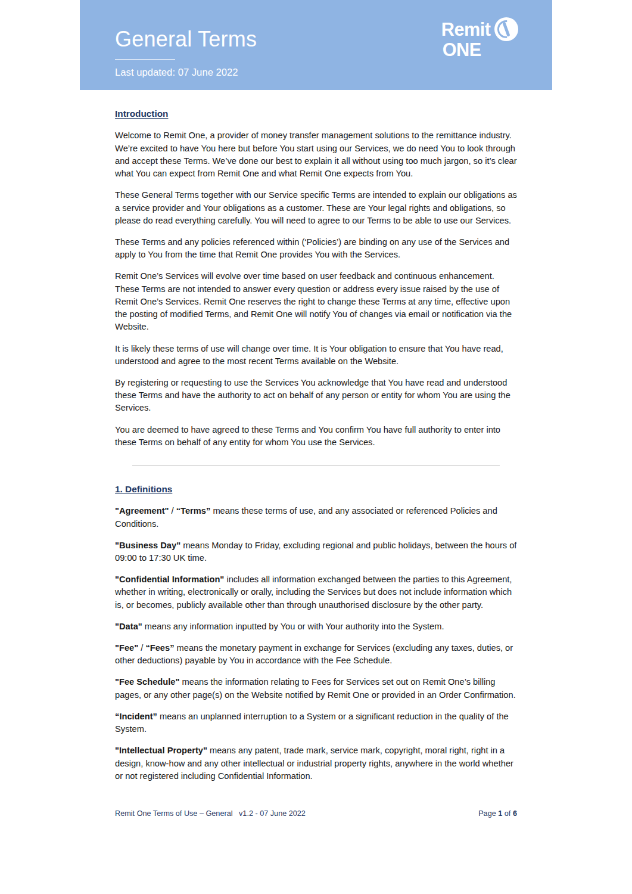Remit ONE
General Terms
Last updated: 07 June 2022
Introduction
Welcome to Remit One, a provider of money transfer management solutions to the remittance industry. We’re excited to have You here but before You start using our Services, we do need You to look through and accept these Terms. We’ve done our best to explain it all without using too much jargon, so it’s clear what You can expect from Remit One and what Remit One expects from You.
These General Terms together with our Service specific Terms are intended to explain our obligations as a service provider and Your obligations as a customer. These are Your legal rights and obligations, so please do read everything carefully. You will need to agree to our Terms to be able to use our Services.
These Terms and any policies referenced within (‘Policies’) are binding on any use of the Services and apply to You from the time that Remit One provides You with the Services.
Remit One’s Services will evolve over time based on user feedback and continuous enhancement. These Terms are not intended to answer every question or address every issue raised by the use of Remit One’s Services. Remit One reserves the right to change these Terms at any time, effective upon the posting of modified Terms, and Remit One will notify You of changes via email or notification via the Website.
It is likely these terms of use will change over time. It is Your obligation to ensure that You have read, understood and agree to the most recent Terms available on the Website.
By registering or requesting to use the Services You acknowledge that You have read and understood these Terms and have the authority to act on behalf of any person or entity for whom You are using the Services.
You are deemed to have agreed to these Terms and You confirm You have full authority to enter into these Terms on behalf of any entity for whom You use the Services.
1. Definitions
"Agreement" / “Terms” means these terms of use, and any associated or referenced Policies and Conditions.
"Business Day" means Monday to Friday, excluding regional and public holidays, between the hours of 09:00 to 17:30 UK time.
"Confidential Information" includes all information exchanged between the parties to this Agreement, whether in writing, electronically or orally, including the Services but does not include information which is, or becomes, publicly available other than through unauthorised disclosure by the other party.
"Data" means any information inputted by You or with Your authority into the System.
"Fee" / “Fees” means the monetary payment in exchange for Services (excluding any taxes, duties, or other deductions) payable by You in accordance with the Fee Schedule.
"Fee Schedule" means the information relating to Fees for Services set out on Remit One’s billing pages, or any other page(s) on the Website notified by Remit One or provided in an Order Confirmation.
“Incident” means an unplanned interruption to a System or a significant reduction in the quality of the System.
"Intellectual Property" means any patent, trade mark, service mark, copyright, moral right, right in a design, know-how and any other intellectual or industrial property rights, anywhere in the world whether or not registered including Confidential Information.
Remit One Terms of Use – General v1.2 - 07 June 2022
Page 1 of 6